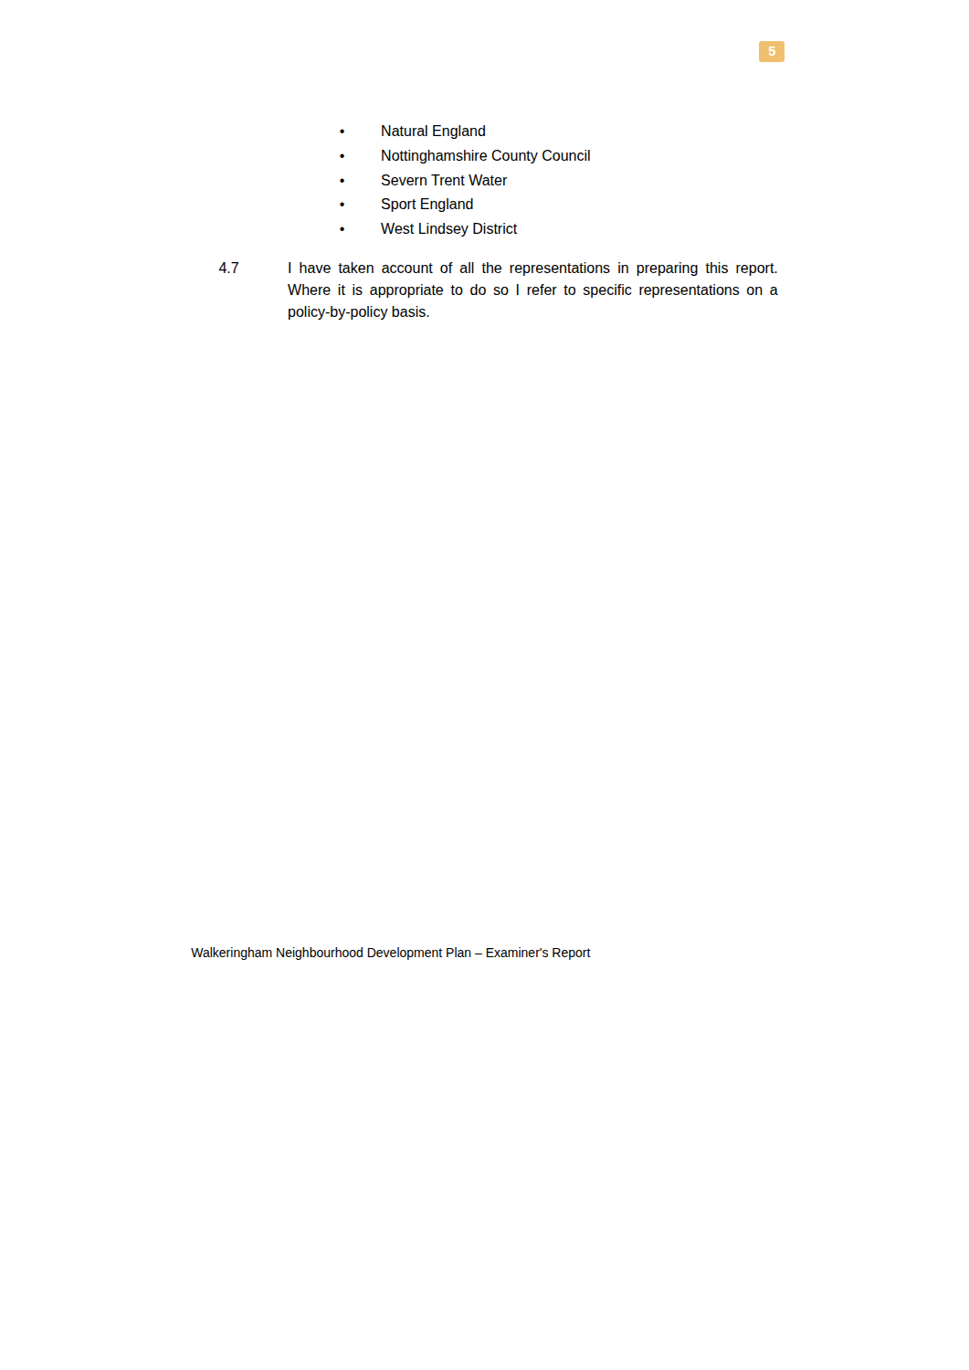5
Natural England
Nottinghamshire County Council
Severn Trent Water
Sport England
West Lindsey District
4.7
I have taken account of all the representations in preparing this report. Where it is appropriate to do so I refer to specific representations on a policy-by-policy basis.
Walkeringham Neighbourhood Development Plan – Examiner's Report